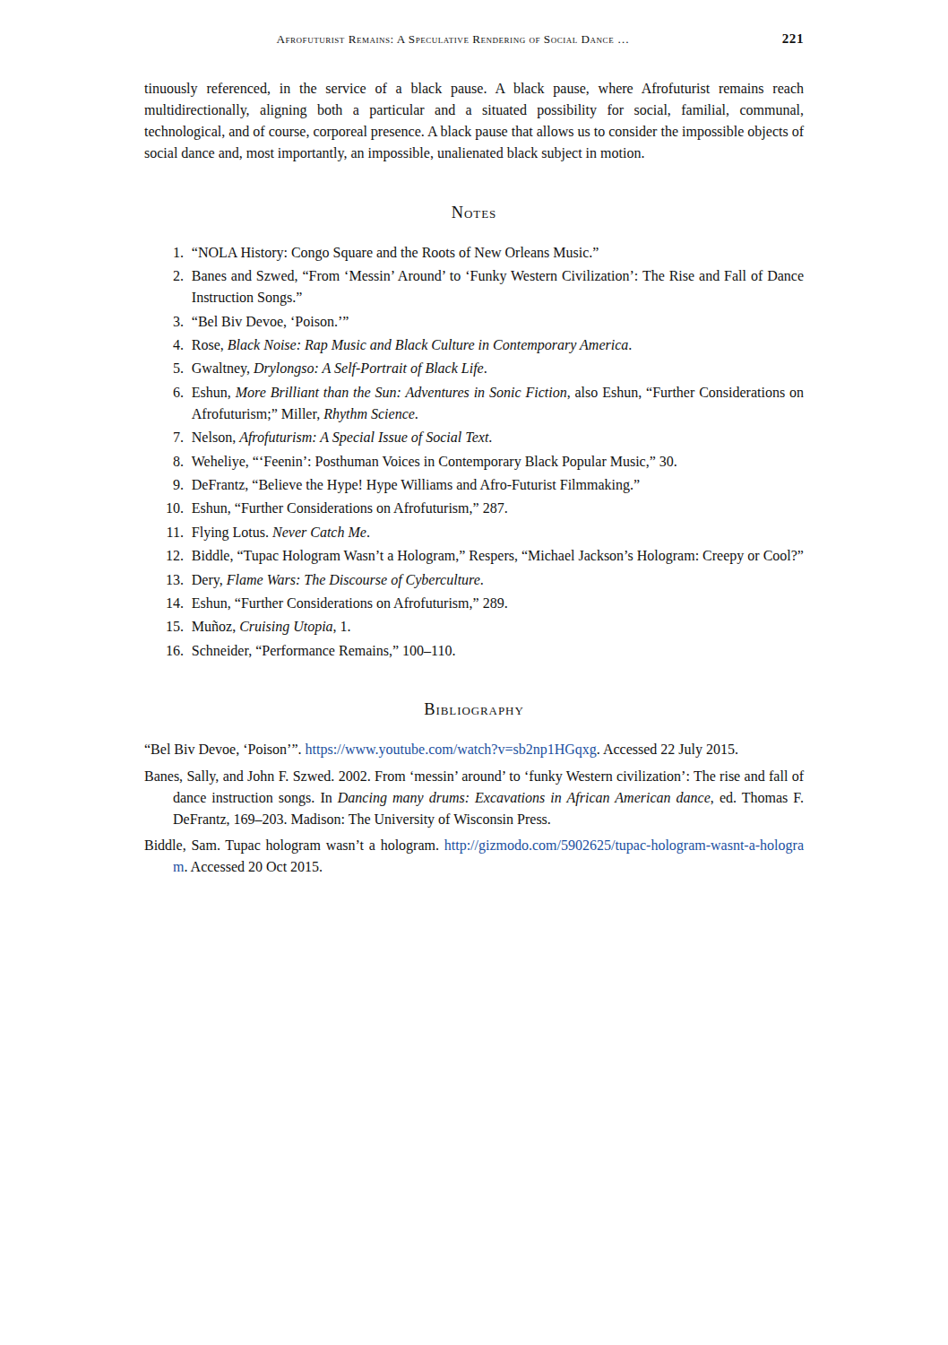Afrofuturist Remains: A Speculative Rendering of Social Dance … 221
tinuously referenced, in the service of a black pause. A black pause, where Afrofuturist remains reach multidirectionally, aligning both a particular and a situated possibility for social, familial, communal, technological, and of course, corporeal presence. A black pause that allows us to consider the impossible objects of social dance and, most importantly, an impossible, unalienated black subject in motion.
Notes
“NOLA History: Congo Square and the Roots of New Orleans Music.”
Banes and Szwed, “From ‘Messin’ Around’ to ‘Funky Western Civilization’: The Rise and Fall of Dance Instruction Songs.”
“Bel Biv Devoe, ‘Poison.’”
Rose, Black Noise: Rap Music and Black Culture in Contemporary America.
Gwaltney, Drylongso: A Self-Portrait of Black Life.
Eshun, More Brilliant than the Sun: Adventures in Sonic Fiction, also Eshun, “Further Considerations on Afrofuturism;” Miller, Rhythm Science.
Nelson, Afrofuturism: A Special Issue of Social Text.
Weheliye, “‘Feenin’: Posthuman Voices in Contemporary Black Popular Music,” 30.
DeFrantz, “Believe the Hype! Hype Williams and Afro-Futurist Filmmaking.”
Eshun, “Further Considerations on Afrofuturism,” 287.
Flying Lotus. Never Catch Me.
Biddle, “Tupac Hologram Wasn’t a Hologram,” Respers, “Michael Jackson’s Hologram: Creepy or Cool?”
Dery, Flame Wars: The Discourse of Cyberculture.
Eshun, “Further Considerations on Afrofuturism,” 289.
Muñoz, Cruising Utopia, 1.
Schneider, “Performance Remains,” 100–110.
Bibliography
“Bel Biv Devoe, ‘Poison’”. https://www.youtube.com/watch?v=sb2np1HGqxg. Accessed 22 July 2015.
Banes, Sally, and John F. Szwed. 2002. From ‘messin’ around’ to ‘funky Western civilization’: The rise and fall of dance instruction songs. In Dancing many drums: Excavations in African American dance, ed. Thomas F. DeFrantz, 169–203. Madison: The University of Wisconsin Press.
Biddle, Sam. Tupac hologram wasn’t a hologram. http://gizmodo.com/5902625/tupac-hologram-wasnt-a-hologram. Accessed 20 Oct 2015.